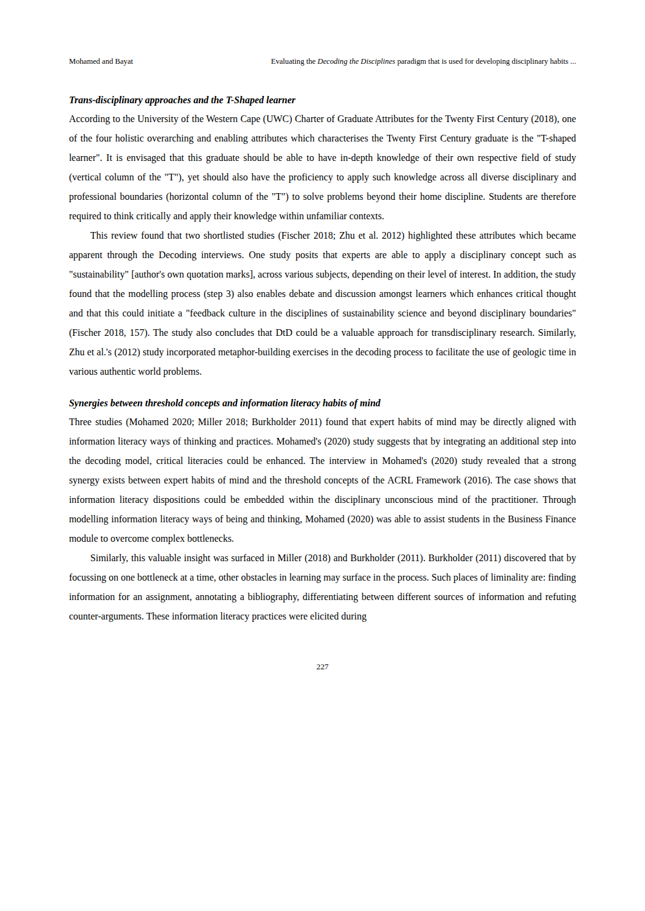Mohamed and Bayat Evaluating the Decoding the Disciplines paradigm that is used for developing disciplinary habits ...
Trans-disciplinary approaches and the T-Shaped learner
According to the University of the Western Cape (UWC) Charter of Graduate Attributes for the Twenty First Century (2018), one of the four holistic overarching and enabling attributes which characterises the Twenty First Century graduate is the "T-shaped learner". It is envisaged that this graduate should be able to have in-depth knowledge of their own respective field of study (vertical column of the "T"), yet should also have the proficiency to apply such knowledge across all diverse disciplinary and professional boundaries (horizontal column of the "T") to solve problems beyond their home discipline. Students are therefore required to think critically and apply their knowledge within unfamiliar contexts.
This review found that two shortlisted studies (Fischer 2018; Zhu et al. 2012) highlighted these attributes which became apparent through the Decoding interviews. One study posits that experts are able to apply a disciplinary concept such as "sustainability" [author's own quotation marks], across various subjects, depending on their level of interest. In addition, the study found that the modelling process (step 3) also enables debate and discussion amongst learners which enhances critical thought and that this could initiate a "feedback culture in the disciplines of sustainability science and beyond disciplinary boundaries" (Fischer 2018, 157). The study also concludes that DtD could be a valuable approach for transdisciplinary research. Similarly, Zhu et al.'s (2012) study incorporated metaphor-building exercises in the decoding process to facilitate the use of geologic time in various authentic world problems.
Synergies between threshold concepts and information literacy habits of mind
Three studies (Mohamed 2020; Miller 2018; Burkholder 2011) found that expert habits of mind may be directly aligned with information literacy ways of thinking and practices. Mohamed's (2020) study suggests that by integrating an additional step into the decoding model, critical literacies could be enhanced. The interview in Mohamed's (2020) study revealed that a strong synergy exists between expert habits of mind and the threshold concepts of the ACRL Framework (2016). The case shows that information literacy dispositions could be embedded within the disciplinary unconscious mind of the practitioner. Through modelling information literacy ways of being and thinking, Mohamed (2020) was able to assist students in the Business Finance module to overcome complex bottlenecks.
Similarly, this valuable insight was surfaced in Miller (2018) and Burkholder (2011). Burkholder (2011) discovered that by focussing on one bottleneck at a time, other obstacles in learning may surface in the process. Such places of liminality are: finding information for an assignment, annotating a bibliography, differentiating between different sources of information and refuting counter-arguments. These information literacy practices were elicited during
227